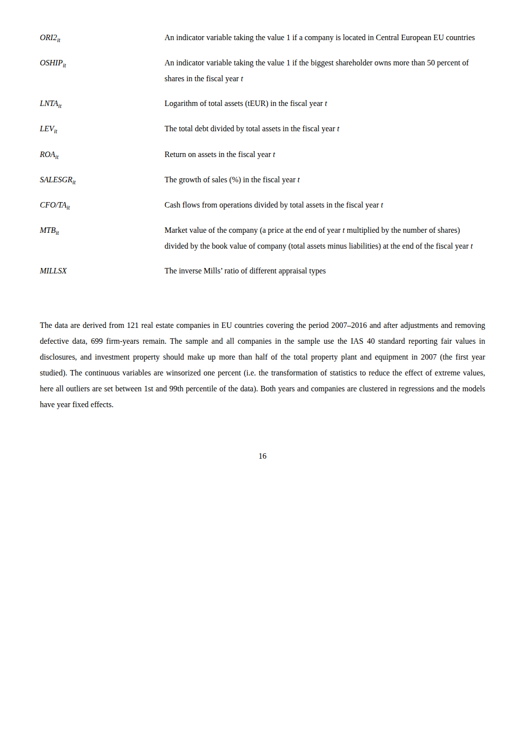| ORI2 it | An indicator variable taking the value 1 if a company is located in Central European EU countries |
| OSHIP it | An indicator variable taking the value 1 if the biggest shareholder owns more than 50 percent of shares in the fiscal year t |
| LNTA it | Logarithm of total assets (tEUR) in the fiscal year t |
| LEV it | The total debt divided by total assets in the fiscal year t |
| ROA it | Return on assets in the fiscal year t |
| SALESGR it | The growth of sales (%) in the fiscal year t |
| CFO/TA it | Cash flows from operations divided by total assets in the fiscal year t |
| MTB it | Market value of the company (a price at the end of year t multiplied by the number of shares) divided by the book value of company (total assets minus liabilities) at the end of the fiscal year t |
| MILLSX | The inverse Mills’ ratio of different appraisal types |
The data are derived from 121 real estate companies in EU countries covering the period 2007–2016 and after adjustments and removing defective data, 699 firm-years remain. The sample and all companies in the sample use the IAS 40 standard reporting fair values in disclosures, and investment property should make up more than half of the total property plant and equipment in 2007 (the first year studied). The continuous variables are winsorized one percent (i.e. the transformation of statistics to reduce the effect of extreme values, here all outliers are set between 1st and 99th percentile of the data). Both years and companies are clustered in regressions and the models have year fixed effects.
16